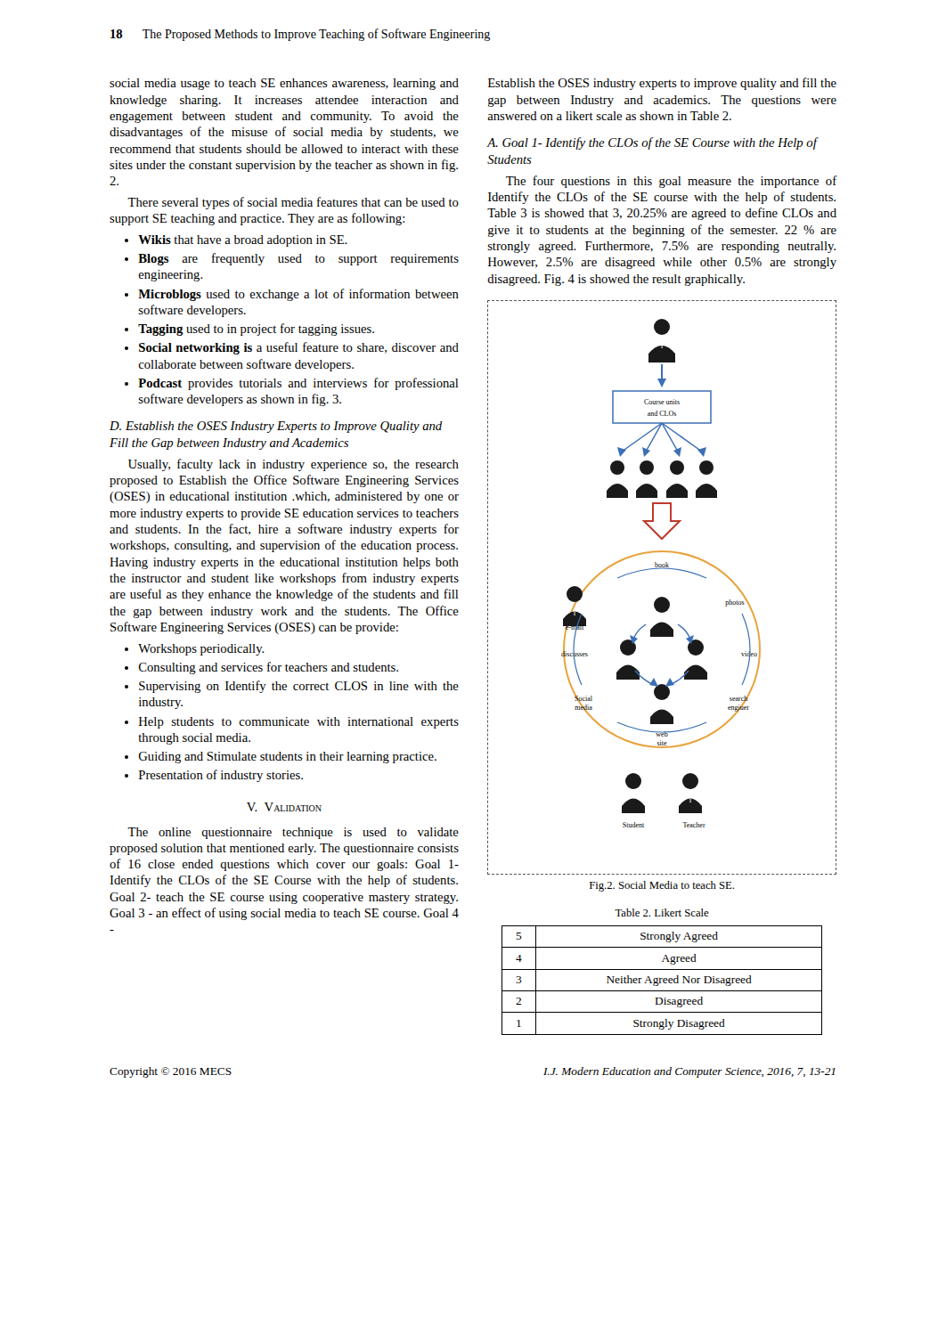18 The Proposed Methods to Improve Teaching of Software Engineering
social media usage to teach SE enhances awareness, learning and knowledge sharing. It increases attendee interaction and engagement between student and community. To avoid the disadvantages of the misuse of social media by students, we recommend that students should be allowed to interact with these sites under the constant supervision by the teacher as shown in fig. 2.
There several types of social media features that can be used to support SE teaching and practice. They are as following:
Wikis that have a broad adoption in SE.
Blogs are frequently used to support requirements engineering.
Microblogs used to exchange a lot of information between software developers.
Tagging used to in project for tagging issues.
Social networking is a useful feature to share, discover and collaborate between software developers.
Podcast provides tutorials and interviews for professional software developers as shown in fig. 3.
D. Establish the OSES Industry Experts to Improve Quality and Fill the Gap between Industry and Academics
Usually, faculty lack in industry experience so, the research proposed to Establish the Office Software Engineering Services (OSES) in educational institution .which, administered by one or more industry experts to provide SE education services to teachers and students. In the fact, hire a software industry experts for workshops, consulting, and supervision of the education process. Having industry experts in the educational institution helps both the instructor and student like workshops from industry experts are useful as they enhance the knowledge of the students and fill the gap between industry work and the students. The Office Software Engineering Services (OSES) can be provide:
Workshops periodically.
Consulting and services for teachers and students.
Supervising on Identify the correct CLOS in line with the industry.
Help students to communicate with international experts through social media.
Guiding and Stimulate students in their learning practice.
Presentation of industry stories.
V. Validation
The online questionnaire technique is used to validate proposed solution that mentioned early. The questionnaire consists of 16 close ended questions which cover our goals: Goal 1- Identify the CLOs of the SE Course with the help of students. Goal 2- teach the SE course using cooperative mastery strategy. Goal 3 - an effect of using social media to teach SE course. Goal 4 -
Establish the OSES industry experts to improve quality and fill the gap between Industry and academics. The questions were answered on a likert scale as shown in Table 2.
A. Goal 1- Identify the CLOs of the SE Course with the Help of Students
The four questions in this goal measure the importance of Identify the CLOs of the SE course with the help of students. Table 3 is showed that 3, 20.25% are agreed to define CLOs and give it to students at the beginning of the semester. 22 % are strongly agreed. Furthermore, 7.5% are responding neutrally. However, 2.5% are disagreed while other 0.5% are strongly disagreed. Fig. 4 is showed the result graphically.
i Course units and CLOs i book photos video search engiuer web site Social media discusses e-mail i Student Teacher
Fig.2. Social Media to teach SE.
Table 2. Likert Scale
| 5 | Strongly Agreed |
| 4 | Agreed |
| 3 | Neither Agreed Nor Disagreed |
| 2 | Disagreed |
| 1 | Strongly Disagreed |
Copyright © 2016 MECS I.J. Modern Education and Computer Science, 2016, 7, 13-21